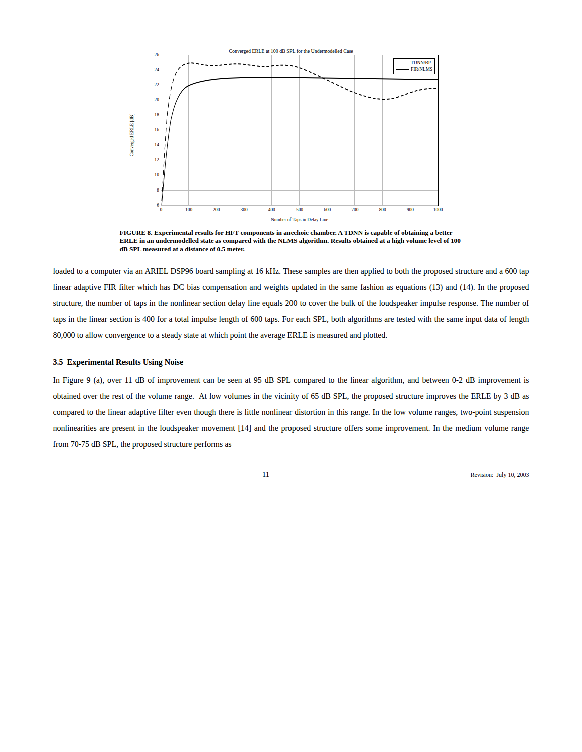Converged ERLE at 100 dB SPL for the Undermodelled Case
Converged ERLE [dB] 26 24 22 20 18 16 14 12 10 8 6 0 100 200 300 400 500 600 700 800 900 1000
TDNN/BP
FIR/NLMS
Number of Taps in Delay Line
FIGURE 8. Experimental results for HFT components in anechoic chamber. A TDNN is capable of obtaining a better ERLE in an undermodelled state as compared with the NLMS algorithm. Results obtained at a high volume level of 100 dB SPL measured at a distance of 0.5 meter.
loaded to a computer via an ARIEL DSP96 board sampling at 16 kHz. These samples are then applied to both the proposed structure and a 600 tap linear adaptive FIR filter which has DC bias compensation and weights updated in the same fashion as equations (13) and (14). In the proposed structure, the number of taps in the nonlinear section delay line equals 200 to cover the bulk of the loudspeaker impulse response. The number of taps in the linear section is 400 for a total impulse length of 600 taps. For each SPL, both algorithms are tested with the same input data of length 80,000 to allow convergence to a steady state at which point the average ERLE is measured and plotted.
3.5 Experimental Results Using Noise
In Figure 9 (a), over 11 dB of improvement can be seen at 95 dB SPL compared to the linear algorithm, and between 0-2 dB improvement is obtained over the rest of the volume range. At low volumes in the vicinity of 65 dB SPL, the proposed structure improves the ERLE by 3 dB as compared to the linear adaptive filter even though there is little nonlinear distortion in this range. In the low volume ranges, two-point suspension nonlinearities are present in the loudspeaker movement [14] and the proposed structure offers some improvement. In the medium volume range from 70-75 dB SPL, the proposed structure performs as
11 Revision: July 10, 2003